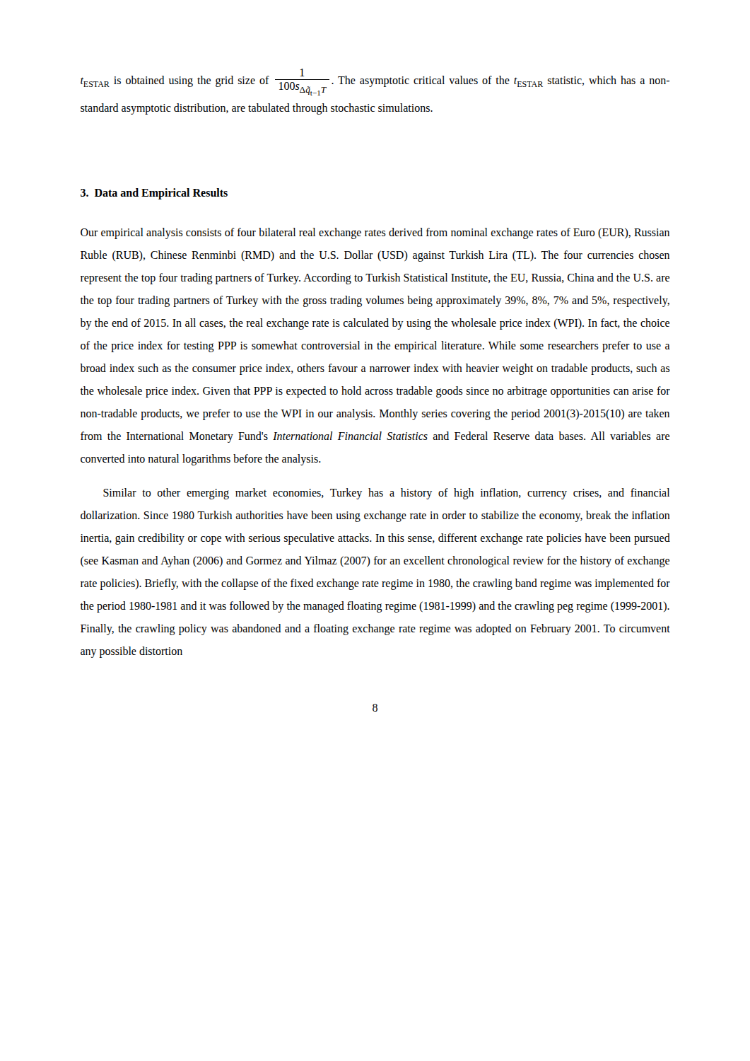tESTAR is obtained using the grid size of 1100sΔq̃t−1T. The asymptotic critical values of the tESTAR statistic, which has a non-standard asymptotic distribution, are tabulated through stochastic simulations.
3. Data and Empirical Results
Our empirical analysis consists of four bilateral real exchange rates derived from nominal exchange rates of Euro (EUR), Russian Ruble (RUB), Chinese Renminbi (RMD) and the U.S. Dollar (USD) against Turkish Lira (TL). The four currencies chosen represent the top four trading partners of Turkey. According to Turkish Statistical Institute, the EU, Russia, China and the U.S. are the top four trading partners of Turkey with the gross trading volumes being approximately 39%, 8%, 7% and 5%, respectively, by the end of 2015. In all cases, the real exchange rate is calculated by using the wholesale price index (WPI). In fact, the choice of the price index for testing PPP is somewhat controversial in the empirical literature. While some researchers prefer to use a broad index such as the consumer price index, others favour a narrower index with heavier weight on tradable products, such as the wholesale price index. Given that PPP is expected to hold across tradable goods since no arbitrage opportunities can arise for non-tradable products, we prefer to use the WPI in our analysis. Monthly series covering the period 2001(3)-2015(10) are taken from the International Monetary Fund's International Financial Statistics and Federal Reserve data bases. All variables are converted into natural logarithms before the analysis.
Similar to other emerging market economies, Turkey has a history of high inflation, currency crises, and financial dollarization. Since 1980 Turkish authorities have been using exchange rate in order to stabilize the economy, break the inflation inertia, gain credibility or cope with serious speculative attacks. In this sense, different exchange rate policies have been pursued (see Kasman and Ayhan (2006) and Gormez and Yilmaz (2007) for an excellent chronological review for the history of exchange rate policies). Briefly, with the collapse of the fixed exchange rate regime in 1980, the crawling band regime was implemented for the period 1980-1981 and it was followed by the managed floating regime (1981-1999) and the crawling peg regime (1999-2001). Finally, the crawling policy was abandoned and a floating exchange rate regime was adopted on February 2001. To circumvent any possible distortion
8